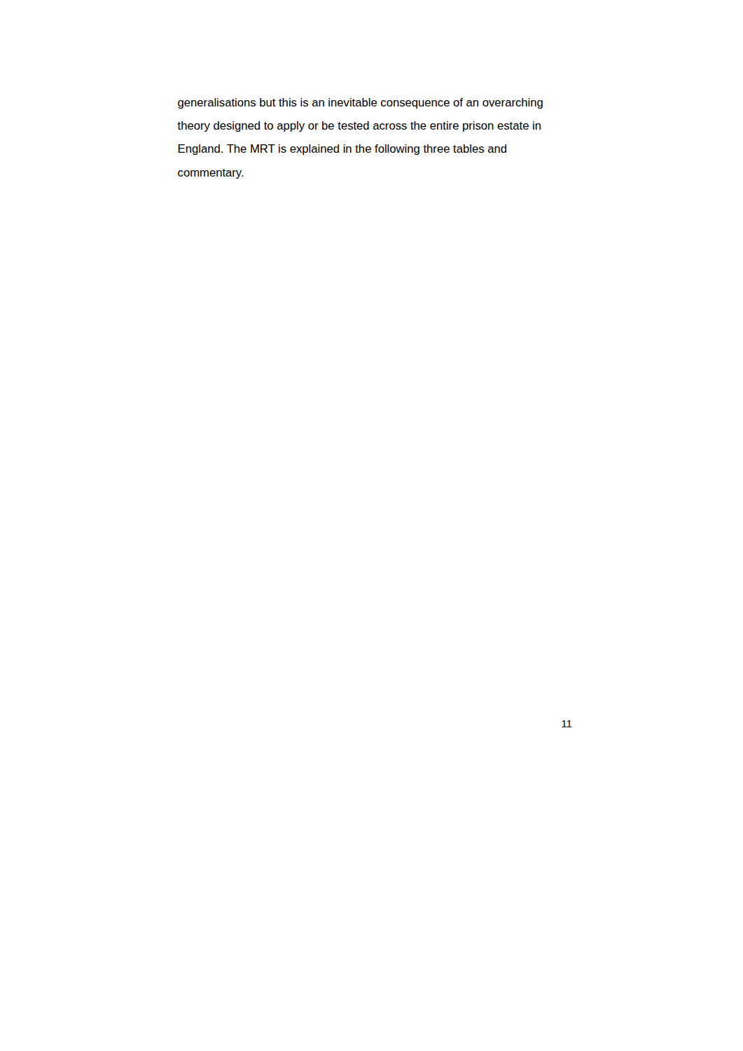generalisations but this is an inevitable consequence of an overarching theory designed to apply or be tested across the entire prison estate in England. The MRT is explained in the following three tables and commentary.
11